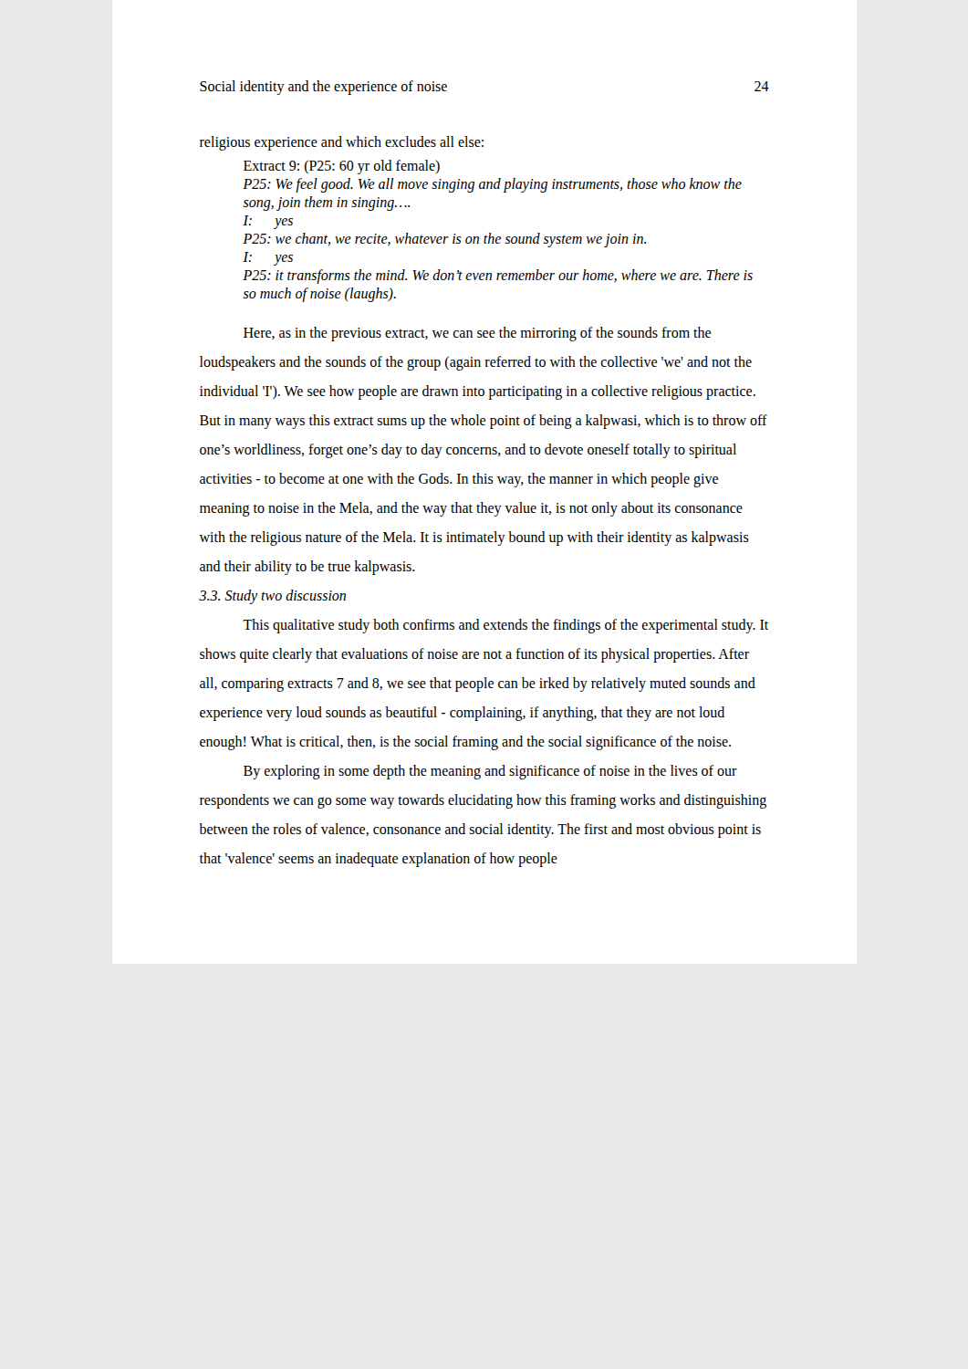Social identity and the experience of noise 24
religious experience and which excludes all else:
Extract 9: (P25: 60 yr old female)
P25: We feel good. We all move singing and playing instruments, those who know the song, join them in singing….
I: yes
P25: we chant, we recite, whatever is on the sound system we join in.
I: yes
P25: it transforms the mind. We don’t even remember our home, where we are. There is so much of noise (laughs).
Here, as in the previous extract, we can see the mirroring of the sounds from the loudspeakers and the sounds of the group (again referred to with the collective 'we' and not the individual 'I'). We see how people are drawn into participating in a collective religious practice. But in many ways this extract sums up the whole point of being a kalpwasi, which is to throw off one’s worldliness, forget one’s day to day concerns, and to devote oneself totally to spiritual activities - to become at one with the Gods. In this way, the manner in which people give meaning to noise in the Mela, and the way that they value it, is not only about its consonance with the religious nature of the Mela. It is intimately bound up with their identity as kalpwasis and their ability to be true kalpwasis.
3.3. Study two discussion
This qualitative study both confirms and extends the findings of the experimental study. It shows quite clearly that evaluations of noise are not a function of its physical properties. After all, comparing extracts 7 and 8, we see that people can be irked by relatively muted sounds and experience very loud sounds as beautiful - complaining, if anything, that they are not loud enough! What is critical, then, is the social framing and the social significance of the noise.
By exploring in some depth the meaning and significance of noise in the lives of our respondents we can go some way towards elucidating how this framing works and distinguishing between the roles of valence, consonance and social identity. The first and most obvious point is that 'valence' seems an inadequate explanation of how people